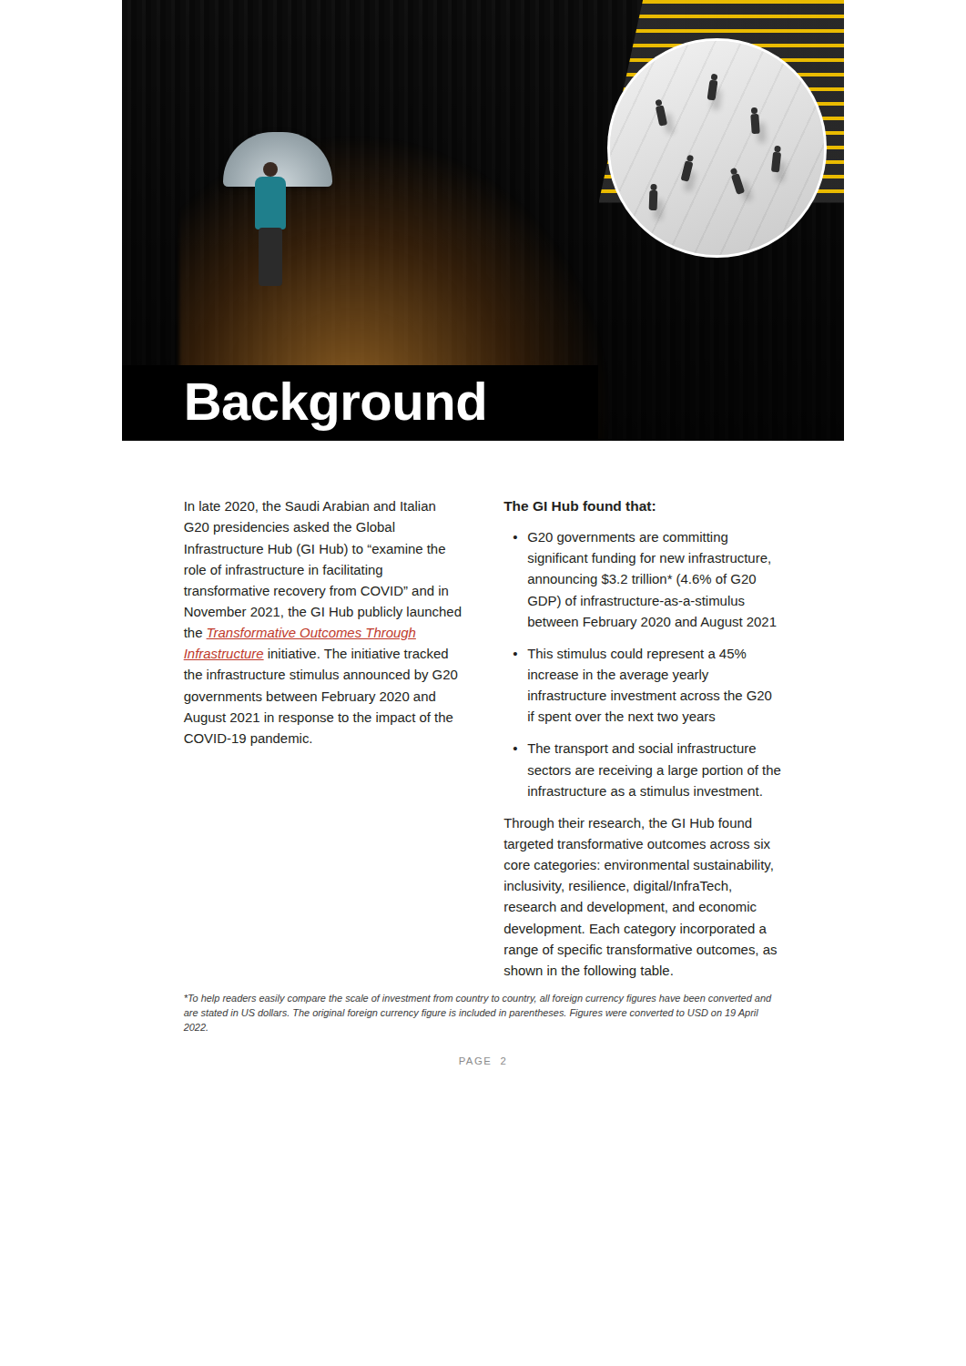Background
In late 2020, the Saudi Arabian and Italian G20 presidencies asked the Global Infrastructure Hub (GI Hub) to “examine the role of infrastructure in facilitating transformative recovery from COVID” and in November 2021, the GI Hub publicly launched the Transformative Outcomes Through Infrastructure initiative. The initiative tracked the infrastructure stimulus announced by G20 governments between February 2020 and August 2021 in response to the impact of the COVID-19 pandemic.
The GI Hub found that:
G20 governments are committing significant funding for new infrastructure, announcing $3.2 trillion* (4.6% of G20 GDP) of infrastructure-as-a-stimulus between February 2020 and August 2021
This stimulus could represent a 45% increase in the average yearly infrastructure investment across the G20 if spent over the next two years
The transport and social infrastructure sectors are receiving a large portion of the infrastructure as a stimulus investment.
Through their research, the GI Hub found targeted transformative outcomes across six core categories: environmental sustainability, inclusivity, resilience, digital/InfraTech, research and development, and economic development. Each category incorporated a range of specific transformative outcomes, as shown in the following table.
*To help readers easily compare the scale of investment from country to country, all foreign currency figures have been converted and are stated in US dollars. The original foreign currency figure is included in parentheses. Figures were converted to USD on 19 April 2022.
PAGE 2